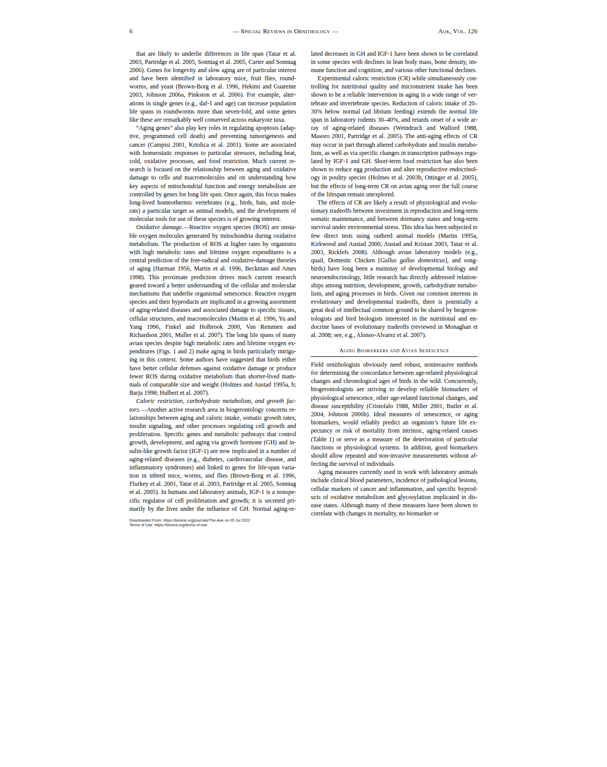6
— Special Reviews in Ornithology —
Auk, Vol. 126
that are likely to underlie differences in life span (Tatar et al. 2003, Partridge et al. 2005, Sonntag et al. 2005, Carter and Sonntag 2006). Genes for longevity and slow aging are of particular interest and have been identified in laboratory mice, fruit flies, roundworms, and yeast (Brown-Borg et al. 1996, Hekimi and Guarente 2003, Johnson 2006a, Pinkston et al. 2006). For example, alterations in single genes (e.g., daf-1 and age) can increase population life spans in roundworms more than seven-fold, and some genes like these are remarkably well conserved across eukaryote taxa.
“Aging genes” also play key roles in regulating apoptosis (adaptive, programmed cell death) and preventing tumorigenesis and cancer (Campisi 2001, Krtolica et al. 2001). Some are associated with homeostatic responses to particular stressors, including heat, cold, oxidative processes, and food restriction. Much current research is focused on the relationship between aging and oxidative damage to cells and macromolecules and on understanding how key aspects of mitochondrial function and energy metabolism are controlled by genes for long life span. Once again, this focus makes long-lived homeothermic vertebrates (e.g., birds, bats, and mole-rats) a particular target as animal models, and the development of molecular tools for use of these species is of growing interest.
Oxidative damage.—Reactive oxygen species (ROS) are unstable oxygen molecules generated by mitochondria during oxidative metabolism. The production of ROS at higher rates by organisms with high metabolic rates and lifetime oxygen expenditures is a central prediction of the free-radical and oxidative-damage theories of aging (Harman 1956, Martin et al. 1996, Beckman and Ames 1998). This proximate prediction drives much current research geared toward a better understanding of the cellular and molecular mechanisms that underlie organismal senescence. Reactive oxygen species and their byproducts are implicated in a growing assortment of aging-related diseases and associated damage to specific tissues, cellular structures, and macromolecules (Martin et al. 1996, Yu and Yang 1996, Finkel and Holbrook 2000, Van Remmen and Richardson 2001, Muller et al. 2007). The long life spans of many avian species despite high metabolic rates and lifetime oxygen expenditures (Figs. 1 and 2) make aging in birds particularly intriguing in this context. Some authors have suggested that birds either have better cellular defenses against oxidative damage or produce fewer ROS during oxidative metabolism than shorter-lived mammals of comparable size and weight (Holmes and Austad 1995a, b; Barja 1998; Hulbert et al. 2007).
Caloric restriction, carbohydrate metabolism, and growth factors.—Another active research area in biogerontology concerns relationships between aging and caloric intake, somatic growth rates, insulin signaling, and other processes regulating cell growth and proliferation. Specific genes and metabolic pathways that control growth, development, and aging via growth hormone (GH) and insulin-like growth factor (IGF-1) are now implicated in a number of aging-related diseases (e.g., diabetes, cardiovascular disease, and inflammatory syndromes) and linked to genes for life-span variation in inbred mice, worms, and flies (Brown-Borg et al. 1996, Flurkey et al. 2001, Tatar et al. 2003, Partridge et al. 2005, Sonntag et al. 2005). In humans and laboratory animals, IGF-1 is a nonspecific regulator of cell proliferation and growth; it is secreted primarily by the liver under the influence of GH. Normal aging-related decreases in GH and IGF-1 have been shown to be correlated in some species with declines in lean body mass, bone density, immune function and cognition, and various other functional declines.
Experimental caloric restriction (CR) while simultaneously controlling for nutritional quality and micronutrient intake has been shown to be a reliable intervention in aging in a wide range of vertebrate and invertebrate species. Reduction of caloric intake of 20–30% below normal (ad libitum feeding) extends the normal life span in laboratory rodents 30–40%, and retards onset of a wide array of aging-related diseases (Weindruch and Walford 1988, Masoro 2001, Partridge et al. 2005). The anti-aging effects of CR may occur in part through altered carbohydrate and insulin metabolism, as well as via specific changes in transcription pathways regulated by IGF-1 and GH. Short-term food restriction has also been shown to reduce egg production and alter reproductive endocrinology in poultry species (Holmes et al. 2003b, Ottinger et al. 2005), but the effects of long-term CR on avian aging over the full course of the lifespan remain unexplored.
The effects of CR are likely a result of physiological and evolutionary tradeoffs between investment in reproduction and long-term somatic maintenance, and between dormancy states and long-term survival under environmental stress. This idea has been subjected to few direct tests using outbred animal models (Martin 1995a, Kirkwood and Austad 2000, Austad and Kristan 2003, Tatar et al. 2003, Ricklefs 2008). Although avian laboratory models (e.g., quail, Domestic Chicken [Gallus gallus domesticus], and songbirds) have long been a mainstay of developmental biology and neuroendocrinology, little research has directly addressed relationships among nutrition, development, growth, carbohydrate metabolism, and aging processes in birds. Given our common interests in evolutionary and developmental tradeoffs, there is potentially a great deal of intellectual common ground to be shared by biogerontologists and bird biologists interested in the nutritional and endocrine bases of evolutionary tradeoffs (reviewed in Monaghan et al. 2008; see, e.g., Alonso-Alvarez et al. 2007).
Aging Biomarkers and Avian Senescence
Field ornithologists obviously need robust, noninvasive methods for determining the concordance between age-related physiological changes and chronological ages of birds in the wild. Concurrently, biogerontologists are striving to develop reliable biomarkers of physiological senescence, other age-related functional changes, and disease susceptibility (Cristofalo 1988, Miller 2001, Butler et al. 2004, Johnson 2006b). Ideal measures of senescence, or aging biomarkers, would reliably predict an organism’s future life expectancy or risk of mortality from intrinsic, aging-related causes (Table 1) or serve as a measure of the deterioration of particular functions or physiological systems. In addition, good biomarkers should allow repeated and non-invasive measurements without affecting the survival of individuals.
Aging measures currently used in work with laboratory animals include clinical blood parameters, incidence of pathological lesions, cellular markers of cancer and inflammation, and specific byproducts of oxidative metabolism and glycosylation implicated in disease states. Although many of these measures have been shown to correlate with changes in mortality, no biomarker or
Downloaded From: https://bioone.org/journals/The-Auk on 05 Jul 2022
Terms of Use: https://bioone.org/terms-of-use